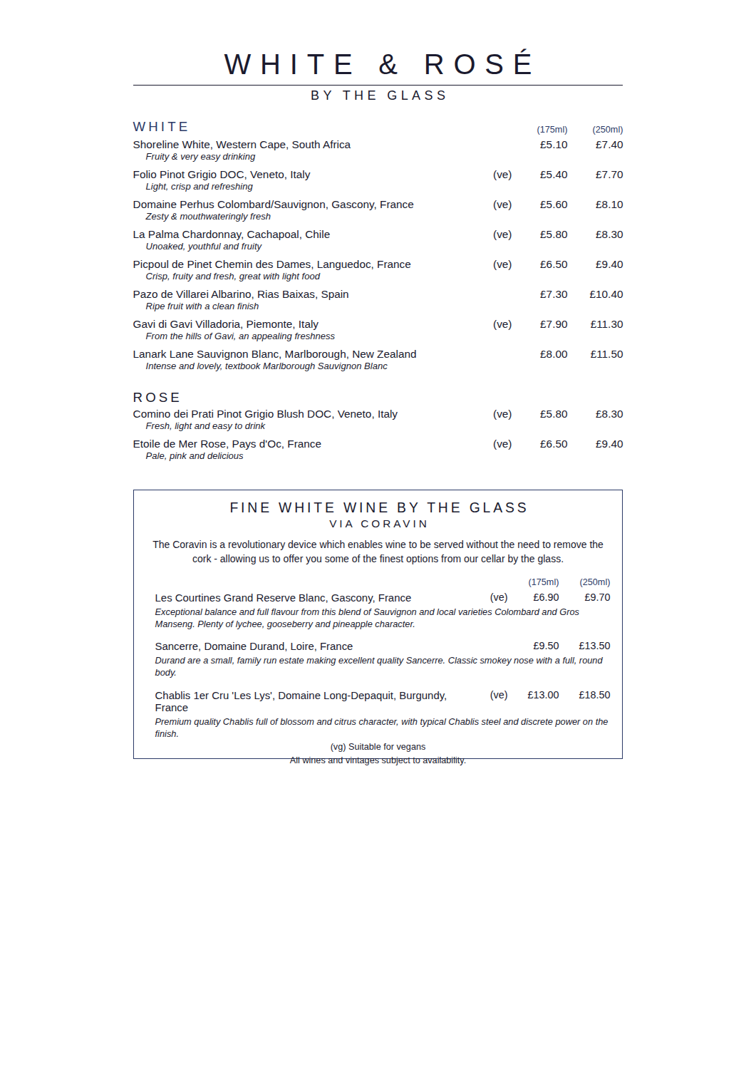WHITE & ROSÉ
BY THE GLASS
| WHITE | | (175ml) | (250ml) |
| --- | --- | --- | --- |
| Shoreline White, Western Cape, South Africa | | £5.10 | £7.40 |
| Fruity & very easy drinking |
| Folio Pinot Grigio DOC, Veneto, Italy | (ve) | £5.40 | £7.70 |
| Light, crisp and refreshing |
| Domaine Perhus Colombard/Sauvignon, Gascony, France | (ve) | £5.60 | £8.10 |
| Zesty & mouthwateringly fresh |
| La Palma Chardonnay, Cachapoal, Chile | (ve) | £5.80 | £8.30 |
| Unoaked, youthful and fruity |
| Picpoul de Pinet Chemin des Dames, Languedoc, France | (ve) | £6.50 | £9.40 |
| Crisp, fruity and fresh, great with light food |
| Pazo de Villarei Albarino, Rias Baixas, Spain | | £7.30 | £10.40 |
| Ripe fruit with a clean finish |
| Gavi di Gavi Villadoria, Piemonte, Italy | (ve) | £7.90 | £11.30 |
| From the hills of Gavi, an appealing freshness |
| Lanark Lane Sauvignon Blanc, Marlborough, New Zealand | | £8.00 | £11.50 |
| Intense and lovely, textbook Marlborough Sauvignon Blanc |
| ROSE | |
| Comino dei Prati Pinot Grigio Blush DOC, Veneto, Italy | (ve) | £5.80 | £8.30 |
| Fresh, light and easy to drink |
| Etoile de Mer Rose, Pays d'Oc, France | (ve) | £6.50 | £9.40 |
| Pale, pink and delicious |
FINE WHITE WINE BY THE GLASS
VIA CORAVIN
The Coravin is a revolutionary device which enables wine to be served without the need to remove the cork - allowing us to offer you some of the finest options from our cellar by the glass.
| | | (175ml) | (250ml) |
| --- | --- | --- | --- |
| Les Courtines Grand Reserve Blanc, Gascony, France | (ve) | £6.90 | £9.70 |
| Exceptional balance and full flavour from this blend of Sauvignon and local varieties Colombard and Gros Manseng. Plenty of lychee, gooseberry and pineapple character. |
| Sancerre, Domaine Durand, Loire, France | | £9.50 | £13.50 |
| Durand are a small, family run estate making excellent quality Sancerre. Classic smokey nose with a full, round body. |
| Chablis 1er Cru 'Les Lys', Domaine Long-Depaquit, Burgundy, France | (ve) | £13.00 | £18.50 |
| Premium quality Chablis full of blossom and citrus character, with typical Chablis steel and discrete power on the finish. |
(vg) Suitable for vegans
All wines and vintages subject to availability.